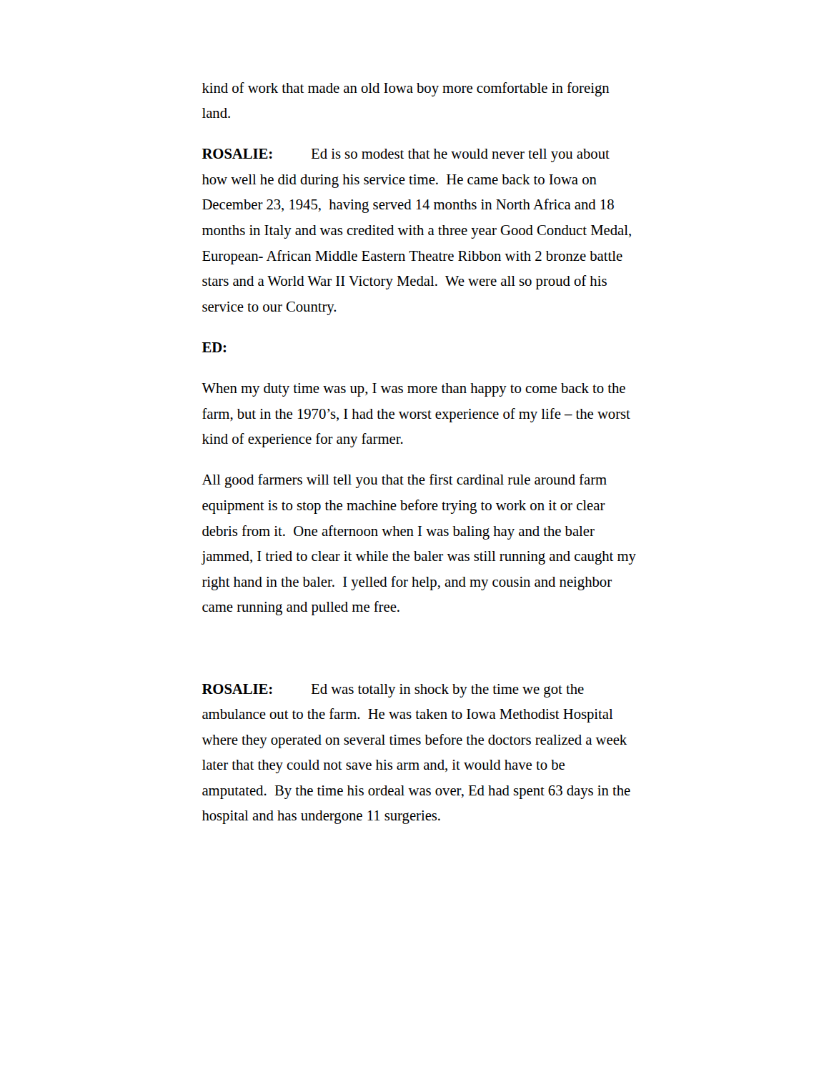kind of work that made an old Iowa boy more comfortable in foreign land.
ROSALIE: Ed is so modest that he would never tell you about how well he did during his service time. He came back to Iowa on December 23, 1945, having served 14 months in North Africa and 18 months in Italy and was credited with a three year Good Conduct Medal, European- African Middle Eastern Theatre Ribbon with 2 bronze battle stars and a World War II Victory Medal. We were all so proud of his service to our Country.
ED:
When my duty time was up, I was more than happy to come back to the farm, but in the 1970’s, I had the worst experience of my life – the worst kind of experience for any farmer.
All good farmers will tell you that the first cardinal rule around farm equipment is to stop the machine before trying to work on it or clear debris from it. One afternoon when I was baling hay and the baler jammed, I tried to clear it while the baler was still running and caught my right hand in the baler. I yelled for help, and my cousin and neighbor came running and pulled me free.
ROSALIE: Ed was totally in shock by the time we got the ambulance out to the farm. He was taken to Iowa Methodist Hospital where they operated on several times before the doctors realized a week later that they could not save his arm and, it would have to be amputated. By the time his ordeal was over, Ed had spent 63 days in the hospital and has undergone 11 surgeries.